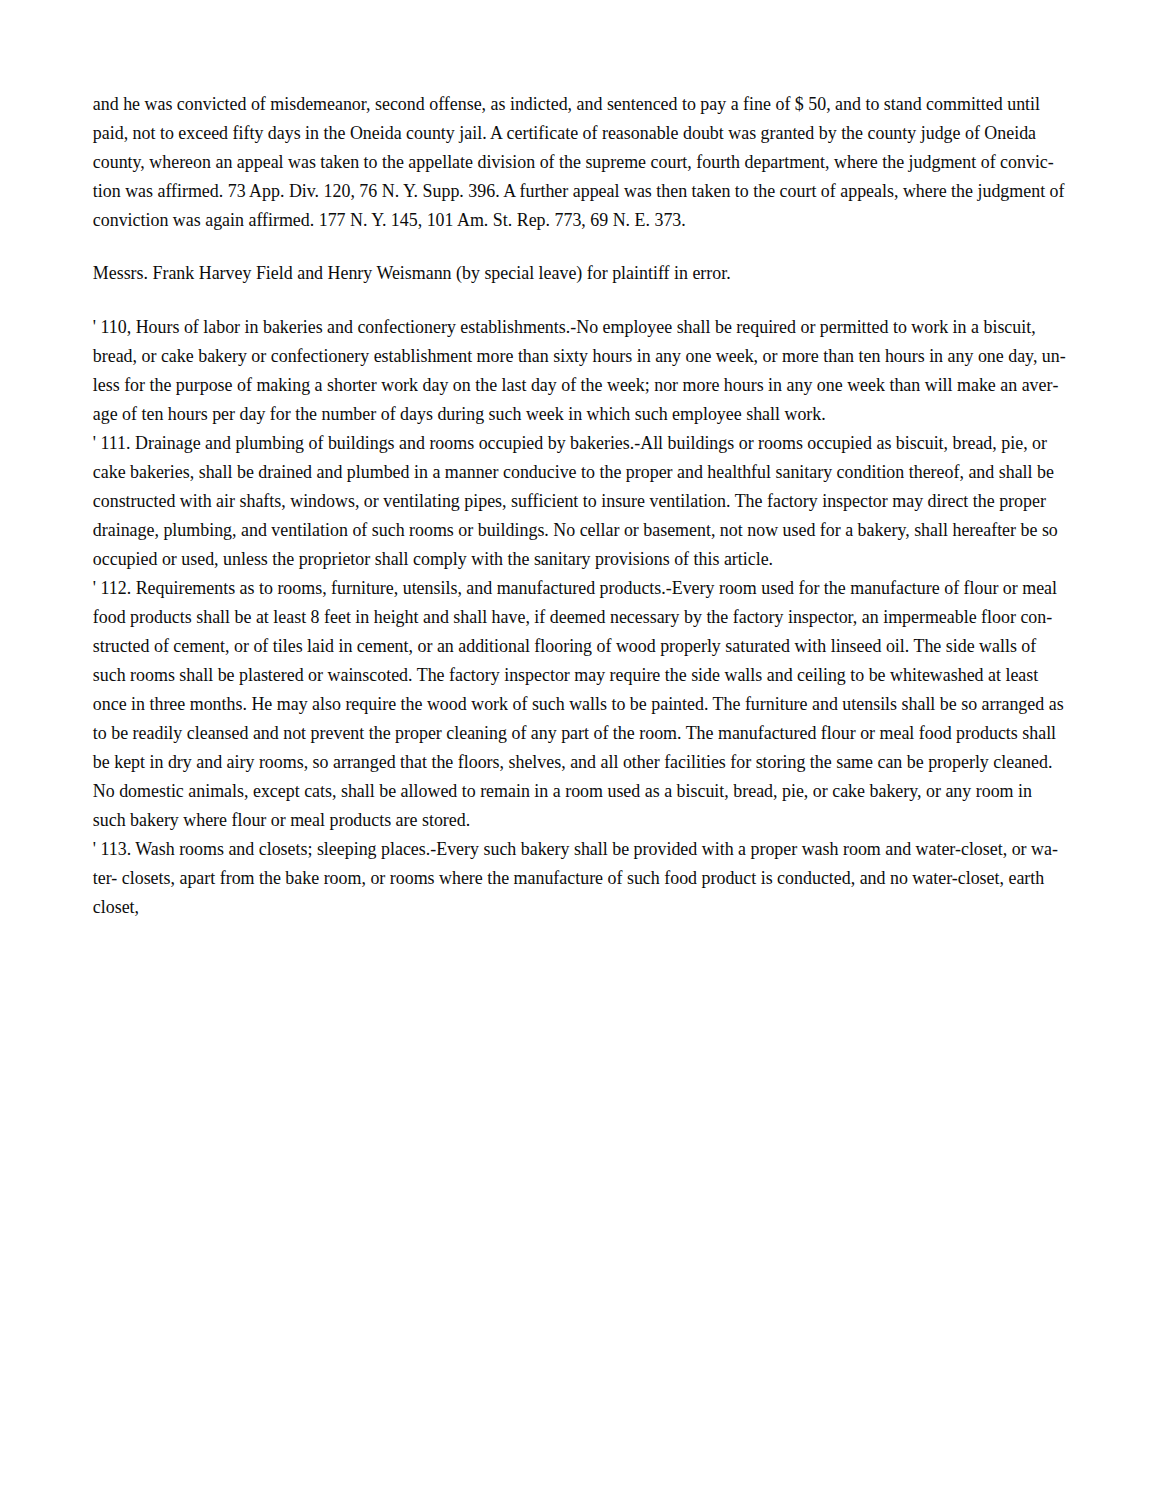and he was convicted of misdemeanor, second offense, as indicted, and sentenced to pay a fine of $ 50, and to stand committed until paid, not to exceed fifty days in the Oneida county jail. A certificate of reasonable doubt was granted by the county judge of Oneida county, whereon an appeal was taken to the appellate division of the supreme court, fourth department, where the judgment of conviction was affirmed. 73 App. Div. 120, 76 N. Y. Supp. 396. A further appeal was then taken to the court of appeals, where the judgment of conviction was again affirmed. 177 N. Y. 145, 101 Am. St. Rep. 773, 69 N. E. 373.
Messrs. Frank Harvey Field and Henry Weismann (by special leave) for plaintiff in error.
' 110, Hours of labor in bakeries and confectionery establishments.-No employee shall be required or permitted to work in a biscuit, bread, or cake bakery or confectionery establishment more than sixty hours in any one week, or more than ten hours in any one day, unless for the purpose of making a shorter work day on the last day of the week; nor more hours in any one week than will make an average of ten hours per day for the number of days during such week in which such employee shall work.
' 111. Drainage and plumbing of buildings and rooms occupied by bakeries.-All buildings or rooms occupied as biscuit, bread, pie, or cake bakeries, shall be drained and plumbed in a manner conducive to the proper and healthful sanitary condition thereof, and shall be constructed with air shafts, windows, or ventilating pipes, sufficient to insure ventilation. The factory inspector may direct the proper drainage, plumbing, and ventilation of such rooms or buildings. No cellar or basement, not now used for a bakery, shall hereafter be so occupied or used, unless the proprietor shall comply with the sanitary provisions of this article.
' 112. Requirements as to rooms, furniture, utensils, and manufactured products.-Every room used for the manufacture of flour or meal food products shall be at least 8 feet in height and shall have, if deemed necessary by the factory inspector, an impermeable floor constructed of cement, or of tiles laid in cement, or an additional flooring of wood properly saturated with linseed oil. The side walls of such rooms shall be plastered or wainscoted. The factory inspector may require the side walls and ceiling to be whitewashed at least once in three months. He may also require the wood work of such walls to be painted. The furniture and utensils shall be so arranged as to be readily cleansed and not prevent the proper cleaning of any part of the room. The manufactured flour or meal food products shall be kept in dry and airy rooms, so arranged that the floors, shelves, and all other facilities for storing the same can be properly cleaned. No domestic animals, except cats, shall be allowed to remain in a room used as a biscuit, bread, pie, or cake bakery, or any room in such bakery where flour or meal products are stored.
' 113. Wash rooms and closets; sleeping places.-Every such bakery shall be provided with a proper wash room and water-closet, or water- closets, apart from the bake room, or rooms where the manufacture of such food product is conducted, and no water-closet, earth closet,